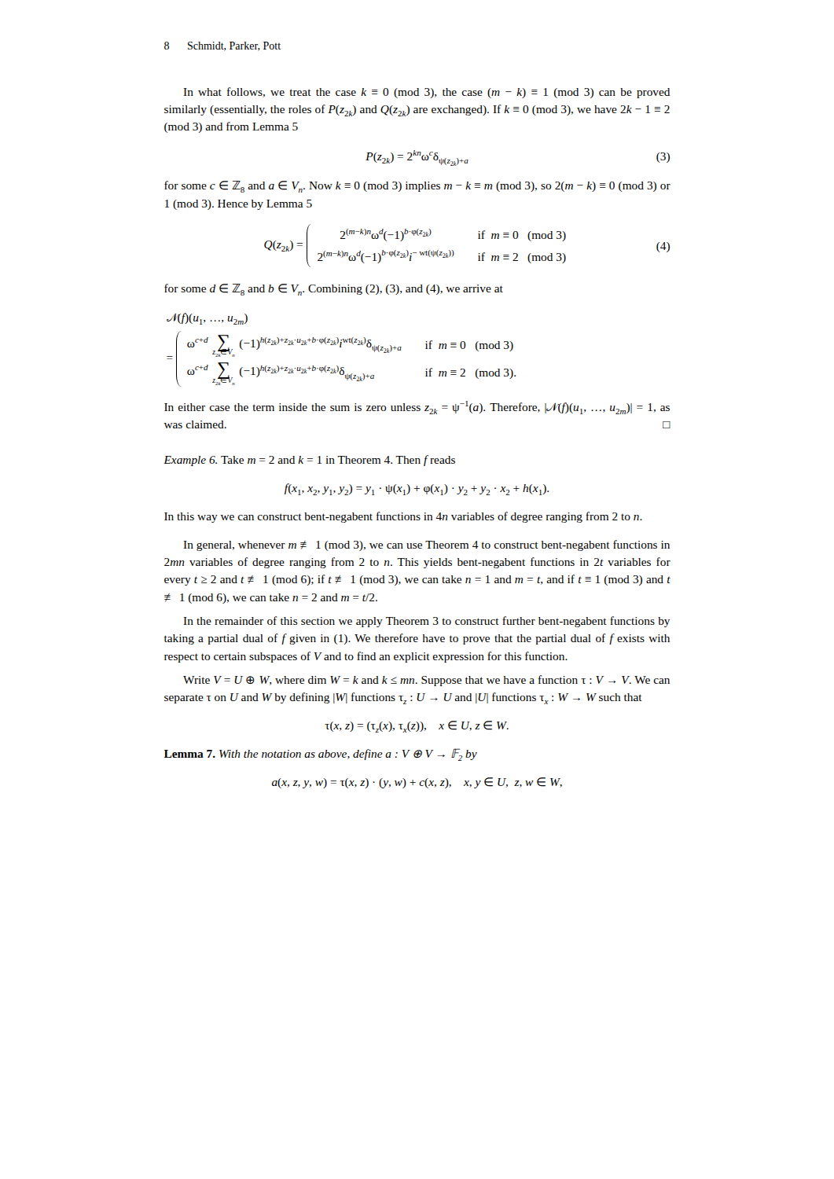8 Schmidt, Parker, Pott
In what follows, we treat the case k ≡ 0 (mod 3), the case (m − k) ≡ 1 (mod 3) can be proved similarly (essentially, the roles of P(z2k) and Q(z2k) are exchanged). If k ≡ 0 (mod 3), we have 2k − 1 ≡ 2 (mod 3) and from Lemma 5
P(z2k) = 2knωcδψ(z2k)+a
(3)
for some c ∈ ℤ8 and a ∈ Vn. Now k ≡ 0 (mod 3) implies m − k ≡ m (mod 3), so 2(m − k) ≡ 0 (mod 3) or 1 (mod 3). Hence by Lemma 5
Q(z2k) =
| 2 ( m − k ) n ω d (−1) b ·φ( z 2 k ) | if m ≡ 0 (mod 3) |
| 2 ( m − k ) n ω d (−1) b ·φ( z 2 k ) i − wt(ψ( z 2 k )) | if m ≡ 2 (mod 3) |
(4)
for some d ∈ ℤ8 and b ∈ Vn. Combining (2), (3), and (4), we arrive at
𝒩(f)(u1, …, u2m)
=
| ω c + d ∑ z 2 k ∈ V n (−1) h ( z 2 k )+ z 2 k · u 2 k + b ·φ( z 2 k ) i wt( z 2 k ) δ ψ( z 2 k )+ a | if m ≡ 0 (mod 3) |
| ω c + d ∑ z 2 k ∈ V n (−1) h ( z 2 k )+ z 2 k · u 2 k + b ·φ( z 2 k ) δ ψ( z 2 k )+ a | if m ≡ 2 (mod 3). |
In either case the term inside the sum is zero unless z2k = ψ−1(a). Therefore, |𝒩(f)(u1, …, u2m)| = 1, as was claimed.□
Example 6. Take m = 2 and k = 1 in Theorem 4. Then f reads
f(x1, x2, y1, y2) = y1 · ψ(x1) + φ(x1) · y2 + y2 · x2 + h(x1).
In this way we can construct bent-negabent functions in 4n variables of degree ranging from 2 to n.
In general, whenever m ≢ 1 (mod 3), we can use Theorem 4 to construct bent-negabent functions in 2mn variables of degree ranging from 2 to n. This yields bent-negabent functions in 2t variables for every t ≥ 2 and t ≢ 1 (mod 6); if t ≢ 1 (mod 3), we can take n = 1 and m = t, and if t ≡ 1 (mod 3) and t ≢ 1 (mod 6), we can take n = 2 and m = t/2.
In the remainder of this section we apply Theorem 3 to construct further bent-negabent functions by taking a partial dual of f given in (1). We therefore have to prove that the partial dual of f exists with respect to certain subspaces of V and to find an explicit expression for this function.
Write V = U ⊕ W, where dim W = k and k ≤ mn. Suppose that we have a function τ : V → V. We can separate τ on U and W by defining |W| functions τz : U → U and |U| functions τx : W → W such that
τ(x, z) = (τz(x), τx(z)), x ∈ U, z ∈ W.
Lemma 7. With the notation as above, define a : V ⊕ V → 𝔽2 by
a(x, z, y, w) = τ(x, z) · (y, w) + c(x, z), x, y ∈ U, z, w ∈ W,